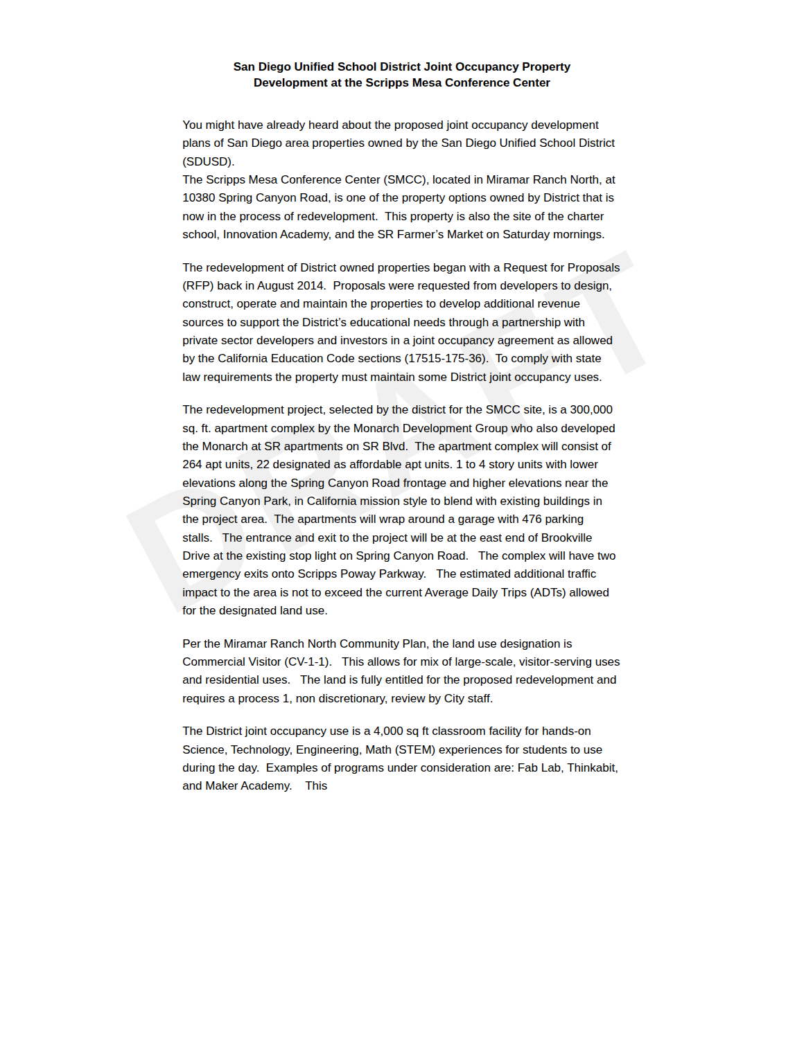DRAFT
San Diego Unified School District Joint Occupancy Property
Development at the Scripps Mesa Conference Center
You might have already heard about the proposed joint occupancy development plans of San Diego area properties owned by the San Diego Unified School District (SDUSD).
The Scripps Mesa Conference Center (SMCC), located in Miramar Ranch North, at 10380 Spring Canyon Road, is one of the property options owned by District that is now in the process of redevelopment. This property is also the site of the charter school, Innovation Academy, and the SR Farmer’s Market on Saturday mornings.
The redevelopment of District owned properties began with a Request for Proposals (RFP) back in August 2014. Proposals were requested from developers to design, construct, operate and maintain the properties to develop additional revenue sources to support the District’s educational needs through a partnership with private sector developers and investors in a joint occupancy agreement as allowed by the California Education Code sections (17515-175-36). To comply with state law requirements the property must maintain some District joint occupancy uses.
The redevelopment project, selected by the district for the SMCC site, is a 300,000 sq. ft. apartment complex by the Monarch Development Group who also developed the Monarch at SR apartments on SR Blvd. The apartment complex will consist of 264 apt units, 22 designated as affordable apt units. 1 to 4 story units with lower elevations along the Spring Canyon Road frontage and higher elevations near the Spring Canyon Park, in California mission style to blend with existing buildings in the project area. The apartments will wrap around a garage with 476 parking stalls. The entrance and exit to the project will be at the east end of Brookville Drive at the existing stop light on Spring Canyon Road. The complex will have two emergency exits onto Scripps Poway Parkway. The estimated additional traffic impact to the area is not to exceed the current Average Daily Trips (ADTs) allowed for the designated land use.
Per the Miramar Ranch North Community Plan, the land use designation is Commercial Visitor (CV-1-1). This allows for mix of large-scale, visitor-serving uses and residential uses. The land is fully entitled for the proposed redevelopment and requires a process 1, non discretionary, review by City staff.
The District joint occupancy use is a 4,000 sq ft classroom facility for hands-on Science, Technology, Engineering, Math (STEM) experiences for students to use during the day. Examples of programs under consideration are: Fab Lab, Thinkabit, and Maker Academy. This